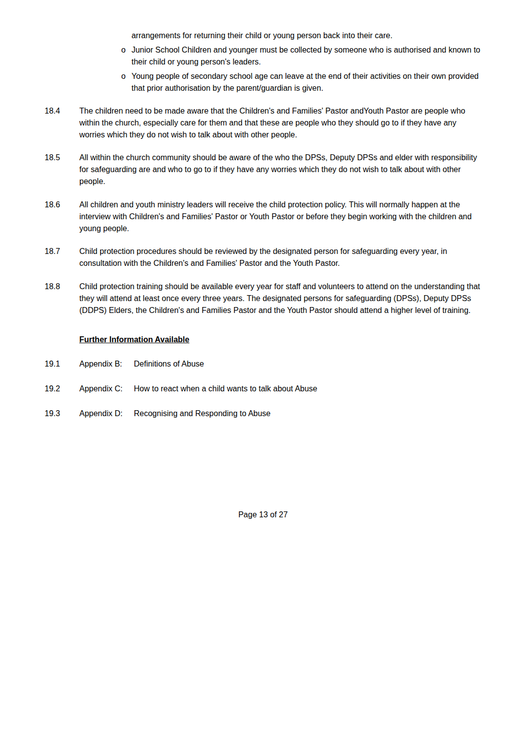arrangements for returning their child or young person back into their care.
Junior School Children and younger must be collected by someone who is authorised and known to their child or young person's leaders.
Young people of secondary school age can leave at the end of their activities on their own provided that prior authorisation by the parent/guardian is given.
18.4
The children need to be made aware that the Children's and Families' Pastor andYouth Pastor are people who within the church, especially care for them and that these are people who they should go to if they have any worries which they do not wish to talk about with other people.
18.5
All within the church community should be aware of the who the DPSs, Deputy DPSs and elder with responsibility for safeguarding are and who to go to if they have any worries which they do not wish to talk about with other people.
18.6
All children and youth ministry leaders will receive the child protection policy. This will normally happen at the interview with Children's and Families' Pastor or Youth Pastor or before they begin working with the children and young people.
18.7
Child protection procedures should be reviewed by the designated person for safeguarding every year, in consultation with the Children's and Families' Pastor and the Youth Pastor.
18.8
Child protection training should be available every year for staff and volunteers to attend on the understanding that they will attend at least once every three years. The designated persons for safeguarding (DPSs), Deputy DPSs (DDPS) Elders, the Children's and Families Pastor and the Youth Pastor should attend a higher level of training.
Further Information Available
19.1
Appendix B:
Definitions of Abuse
19.2
Appendix C:
How to react when a child wants to talk about Abuse
19.3
Appendix D:
Recognising and Responding to Abuse
Page 13 of 27